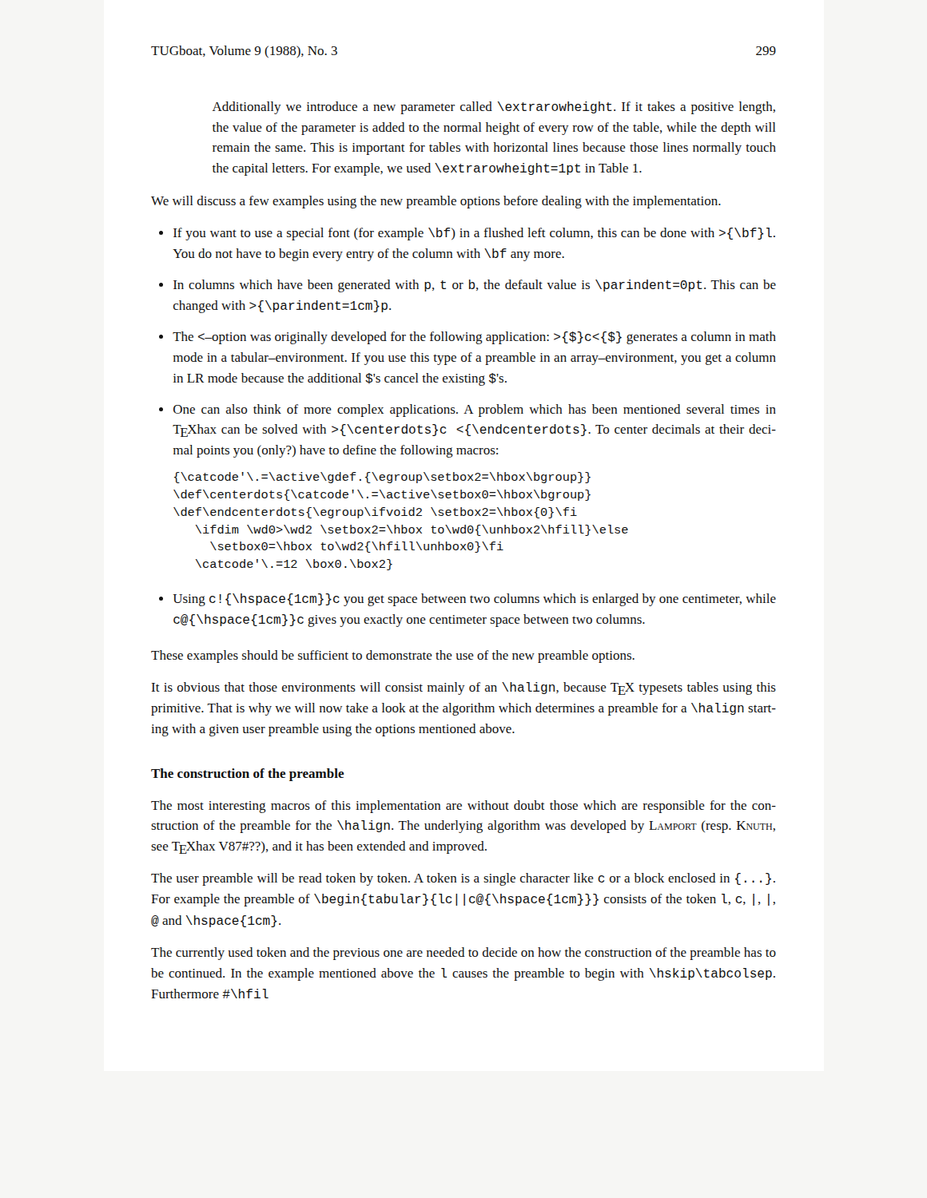TUGboat, Volume 9 (1988), No. 3 299
Additionally we introduce a new parameter called \extrarowheight. If it takes a positive length, the value of the parameter is added to the normal height of every row of the table, while the depth will remain the same. This is important for tables with horizontal lines because those lines normally touch the capital letters. For example, we used \extrarowheight=1pt in Table 1.
We will discuss a few examples using the new preamble options before dealing with the implementation.
If you want to use a special font (for example \bf) in a flushed left column, this can be done with >{\bf}l. You do not have to begin every entry of the column with \bf any more.
In columns which have been generated with p, t or b, the default value is \parindent=0pt. This can be changed with >{\parindent=1cm}p.
The <–option was originally developed for the following application: >{$}c<{$} generates a column in math mode in a tabular–environment. If you use this type of a preamble in an array–environment, you get a column in LR mode because the additional $'s cancel the existing $'s.
One can also think of more complex applications. A problem which has been mentioned several times in TEXhax can be solved with >{\centerdots}c <{\endcenterdots}. To center decimals at their decimal points you (only?) have to define the following macros:
{\catcode'\.=\active\gdef.{\egroup\setbox2=\hbox\bgroup}}
\def\centerdots{\catcode'\.=\active\setbox0=\hbox\bgroup}
\def\endcenterdots{\egroup\ifvoid2 \setbox2=\hbox{0}\fi
   \ifdim \wd0>\wd2 \setbox2=\hbox to\wd0{\unhbox2\hfill}\else
     \setbox0=\hbox to\wd2{\hfill\unhbox0}\fi
   \catcode'\.=12 \box0.\box2}
Using c!{\hspace{1cm}}c you get space between two columns which is enlarged by one centimeter, while c@{\hspace{1cm}}c gives you exactly one centimeter space between two columns.
These examples should be sufficient to demonstrate the use of the new preamble options.
It is obvious that those environments will consist mainly of an \halign, because TEX typesets tables using this primitive. That is why we will now take a look at the algorithm which determines a preamble for a \halign starting with a given user preamble using the options mentioned above.
The construction of the preamble
The most interesting macros of this implementation are without doubt those which are responsible for the construction of the preamble for the \halign. The underlying algorithm was developed by Lamport (resp. Knuth, see TEXhax V87#??), and it has been extended and improved.
The user preamble will be read token by token. A token is a single character like c or a block enclosed in {...}. For example the preamble of \begin{tabular}{lc||c@{\hspace{1cm}}} consists of the token l, c, |, |, @ and \hspace{1cm}.
The currently used token and the previous one are needed to decide on how the construction of the preamble has to be continued. In the example mentioned above the l causes the preamble to begin with \hskip\tabcolsep. Furthermore #\hfil